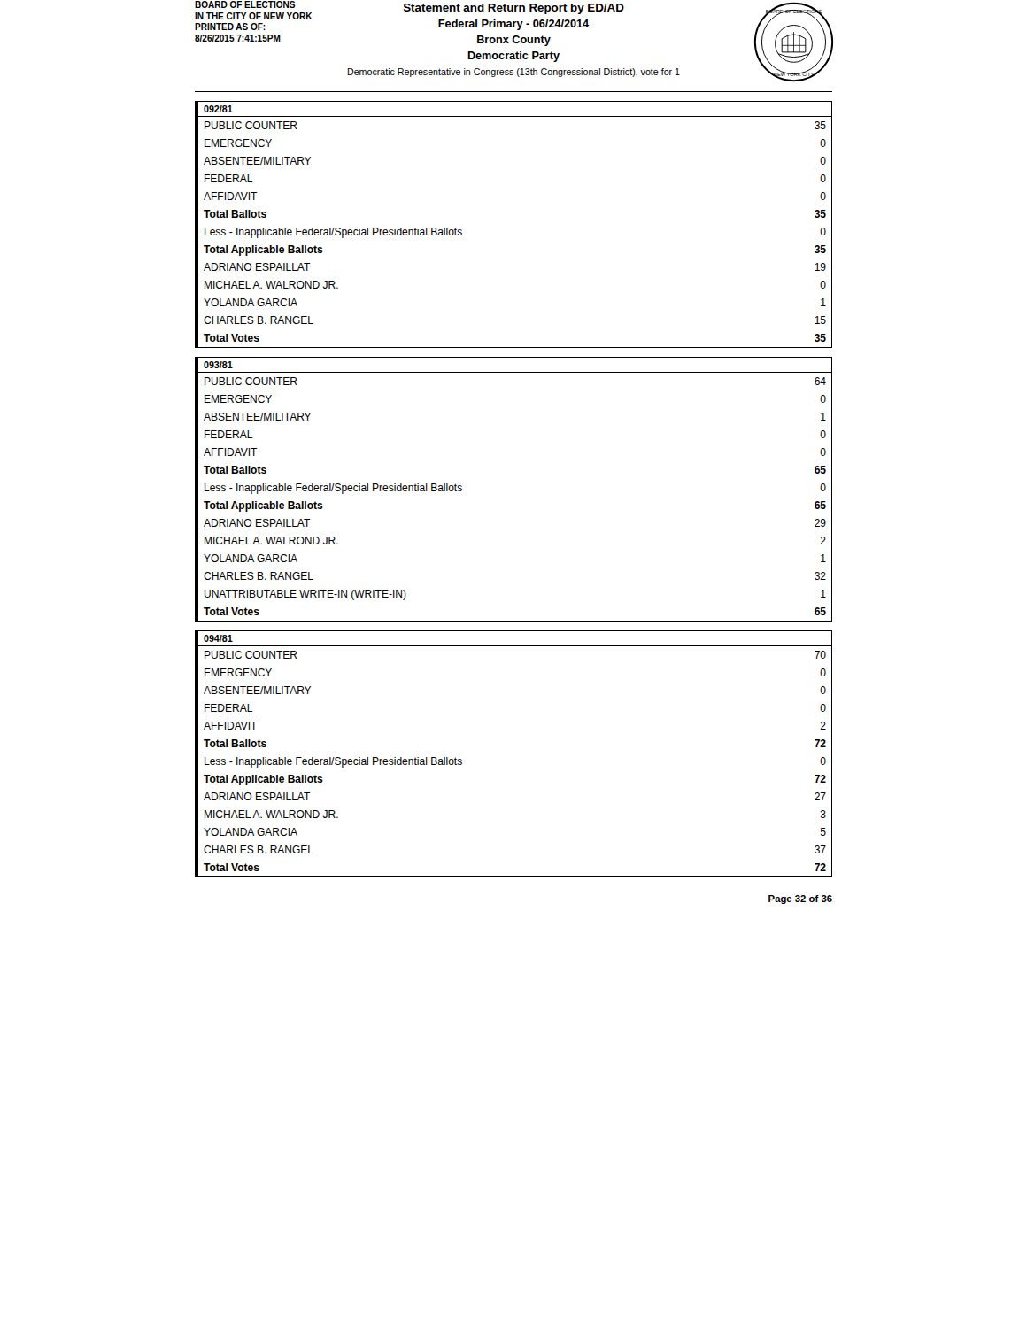BOARD OF ELECTIONS
IN THE CITY OF NEW YORK
PRINTED AS OF:
8/26/2015 7:41:15PM
Statement and Return Report by ED/AD
Federal Primary - 06/24/2014
Bronx County
Democratic Party
Democratic Representative in Congress (13th Congressional District), vote for 1
BOARD OF ELECTIONS NEW YORK CITY
092/81
| PUBLIC COUNTER | 35 |
| EMERGENCY | 0 |
| ABSENTEE/MILITARY | 0 |
| FEDERAL | 0 |
| AFFIDAVIT | 0 |
| Total Ballots | 35 |
| Less - Inapplicable Federal/Special Presidential Ballots | 0 |
| Total Applicable Ballots | 35 |
| ADRIANO ESPAILLAT | 19 |
| MICHAEL A. WALROND JR. | 0 |
| YOLANDA GARCIA | 1 |
| CHARLES B. RANGEL | 15 |
| Total Votes | 35 |
093/81
| PUBLIC COUNTER | 64 |
| EMERGENCY | 0 |
| ABSENTEE/MILITARY | 1 |
| FEDERAL | 0 |
| AFFIDAVIT | 0 |
| Total Ballots | 65 |
| Less - Inapplicable Federal/Special Presidential Ballots | 0 |
| Total Applicable Ballots | 65 |
| ADRIANO ESPAILLAT | 29 |
| MICHAEL A. WALROND JR. | 2 |
| YOLANDA GARCIA | 1 |
| CHARLES B. RANGEL | 32 |
| UNATTRIBUTABLE WRITE-IN (WRITE-IN) | 1 |
| Total Votes | 65 |
094/81
| PUBLIC COUNTER | 70 |
| EMERGENCY | 0 |
| ABSENTEE/MILITARY | 0 |
| FEDERAL | 0 |
| AFFIDAVIT | 2 |
| Total Ballots | 72 |
| Less - Inapplicable Federal/Special Presidential Ballots | 0 |
| Total Applicable Ballots | 72 |
| ADRIANO ESPAILLAT | 27 |
| MICHAEL A. WALROND JR. | 3 |
| YOLANDA GARCIA | 5 |
| CHARLES B. RANGEL | 37 |
| Total Votes | 72 |
Page 32 of 36